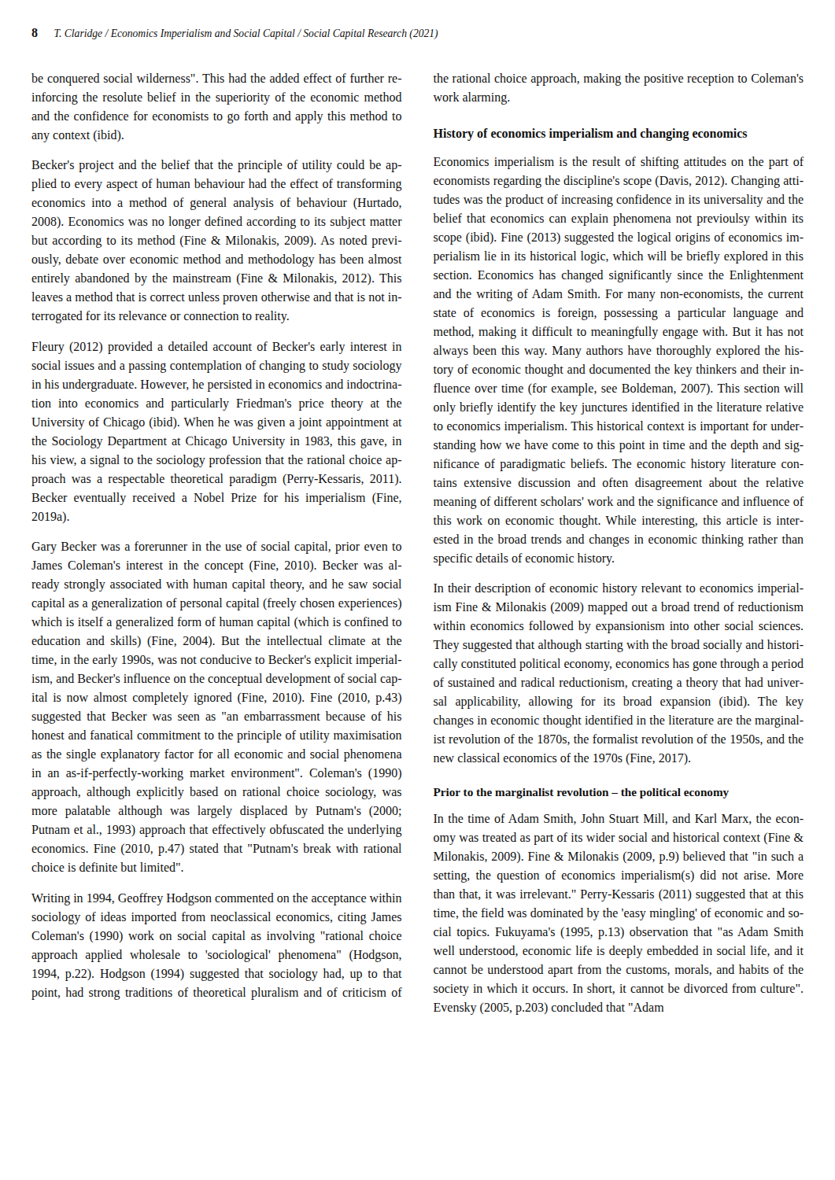8 T. Claridge / Economics Imperialism and Social Capital / Social Capital Research (2021)
be conquered social wilderness". This had the added effect of further reinforcing the resolute belief in the superiority of the economic method and the confidence for economists to go forth and apply this method to any context (ibid).
Becker's project and the belief that the principle of utility could be applied to every aspect of human behaviour had the effect of transforming economics into a method of general analysis of behaviour (Hurtado, 2008). Economics was no longer defined according to its subject matter but according to its method (Fine & Milonakis, 2009). As noted previously, debate over economic method and methodology has been almost entirely abandoned by the mainstream (Fine & Milonakis, 2012). This leaves a method that is correct unless proven otherwise and that is not interrogated for its relevance or connection to reality.
Fleury (2012) provided a detailed account of Becker's early interest in social issues and a passing contemplation of changing to study sociology in his undergraduate. However, he persisted in economics and indoctrination into economics and particularly Friedman's price theory at the University of Chicago (ibid). When he was given a joint appointment at the Sociology Department at Chicago University in 1983, this gave, in his view, a signal to the sociology profession that the rational choice approach was a respectable theoretical paradigm (Perry-Kessaris, 2011). Becker eventually received a Nobel Prize for his imperialism (Fine, 2019a).
Gary Becker was a forerunner in the use of social capital, prior even to James Coleman's interest in the concept (Fine, 2010). Becker was already strongly associated with human capital theory, and he saw social capital as a generalization of personal capital (freely chosen experiences) which is itself a generalized form of human capital (which is confined to education and skills) (Fine, 2004). But the intellectual climate at the time, in the early 1990s, was not conducive to Becker's explicit imperialism, and Becker's influence on the conceptual development of social capital is now almost completely ignored (Fine, 2010). Fine (2010, p.43) suggested that Becker was seen as "an embarrassment because of his honest and fanatical commitment to the principle of utility maximisation as the single explanatory factor for all economic and social phenomena in an as-if-perfectly-working market environment". Coleman's (1990) approach, although explicitly based on rational choice sociology, was more palatable although was largely displaced by Putnam's (2000; Putnam et al., 1993) approach that effectively obfuscated the underlying economics. Fine (2010, p.47) stated that "Putnam's break with rational choice is definite but limited".
Writing in 1994, Geoffrey Hodgson commented on the acceptance within sociology of ideas imported from neoclassical economics, citing James Coleman's (1990) work on social capital as involving "rational choice approach applied wholesale to 'sociological' phenomena" (Hodgson, 1994, p.22). Hodgson (1994) suggested that sociology had, up to that point, had strong traditions of theoretical pluralism and of criticism of the rational choice approach, making the positive reception to Coleman's work alarming.
History of economics imperialism and changing economics
Economics imperialism is the result of shifting attitudes on the part of economists regarding the discipline's scope (Davis, 2012). Changing attitudes was the product of increasing confidence in its universality and the belief that economics can explain phenomena not previoulsy within its scope (ibid). Fine (2013) suggested the logical origins of economics imperialism lie in its historical logic, which will be briefly explored in this section. Economics has changed significantly since the Enlightenment and the writing of Adam Smith. For many non-economists, the current state of economics is foreign, possessing a particular language and method, making it difficult to meaningfully engage with. But it has not always been this way. Many authors have thoroughly explored the history of economic thought and documented the key thinkers and their influence over time (for example, see Boldeman, 2007). This section will only briefly identify the key junctures identified in the literature relative to economics imperialism. This historical context is important for understanding how we have come to this point in time and the depth and significance of paradigmatic beliefs. The economic history literature contains extensive discussion and often disagreement about the relative meaning of different scholars' work and the significance and influence of this work on economic thought. While interesting, this article is interested in the broad trends and changes in economic thinking rather than specific details of economic history.
In their description of economic history relevant to economics imperialism Fine & Milonakis (2009) mapped out a broad trend of reductionism within economics followed by expansionism into other social sciences. They suggested that although starting with the broad socially and historically constituted political economy, economics has gone through a period of sustained and radical reductionism, creating a theory that had universal applicability, allowing for its broad expansion (ibid). The key changes in economic thought identified in the literature are the marginalist revolution of the 1870s, the formalist revolution of the 1950s, and the new classical economics of the 1970s (Fine, 2017).
Prior to the marginalist revolution – the political economy
In the time of Adam Smith, John Stuart Mill, and Karl Marx, the economy was treated as part of its wider social and historical context (Fine & Milonakis, 2009). Fine & Milonakis (2009, p.9) believed that "in such a setting, the question of economics imperialism(s) did not arise. More than that, it was irrelevant." Perry-Kessaris (2011) suggested that at this time, the field was dominated by the 'easy mingling' of economic and social topics. Fukuyama's (1995, p.13) observation that "as Adam Smith well understood, economic life is deeply embedded in social life, and it cannot be understood apart from the customs, morals, and habits of the society in which it occurs. In short, it cannot be divorced from culture". Evensky (2005, p.203) concluded that "Adam